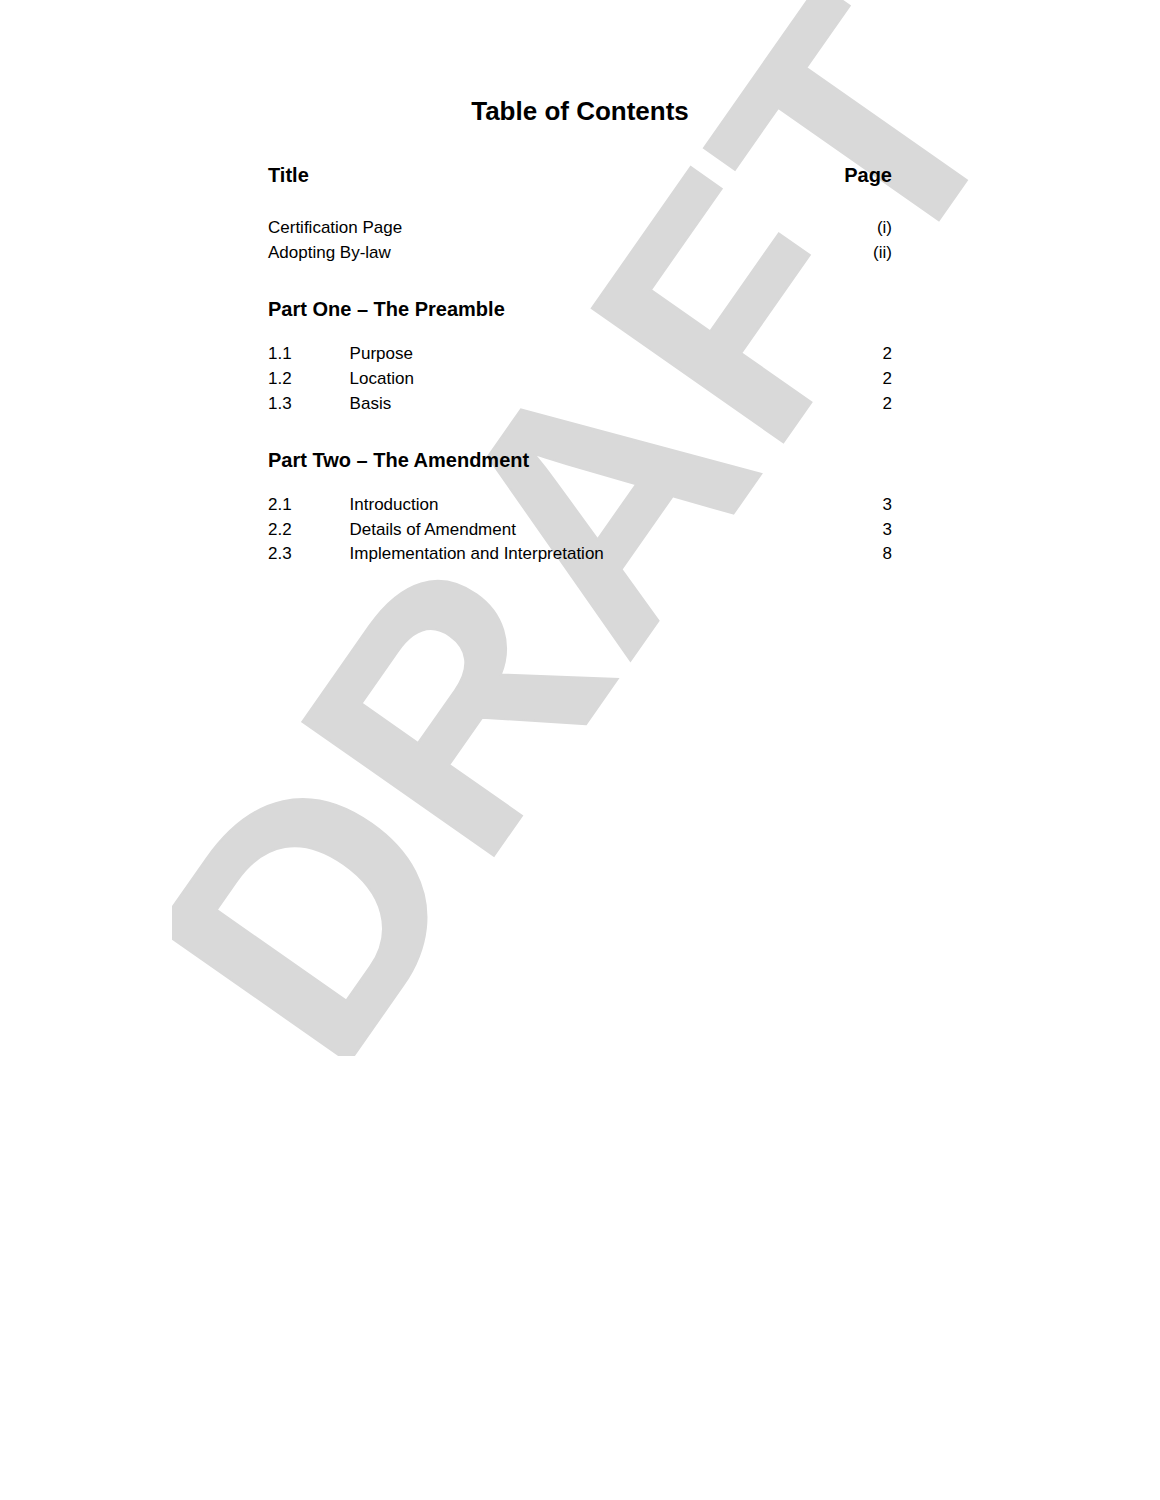DRAFT
Table of Contents
| Title | Page |
| Certification Page | (i) |
| Adopting By-law | (ii) |
| Part One – The Preamble |
| 1.1 | Purpose | 2 |
| 1.2 | Location | 2 |
| 1.3 | Basis | 2 |
| Part Two – The Amendment |
| 2.1 | Introduction | 3 |
| 2.2 | Details of Amendment | 3 |
| 2.3 | Implementation and Interpretation | 8 |